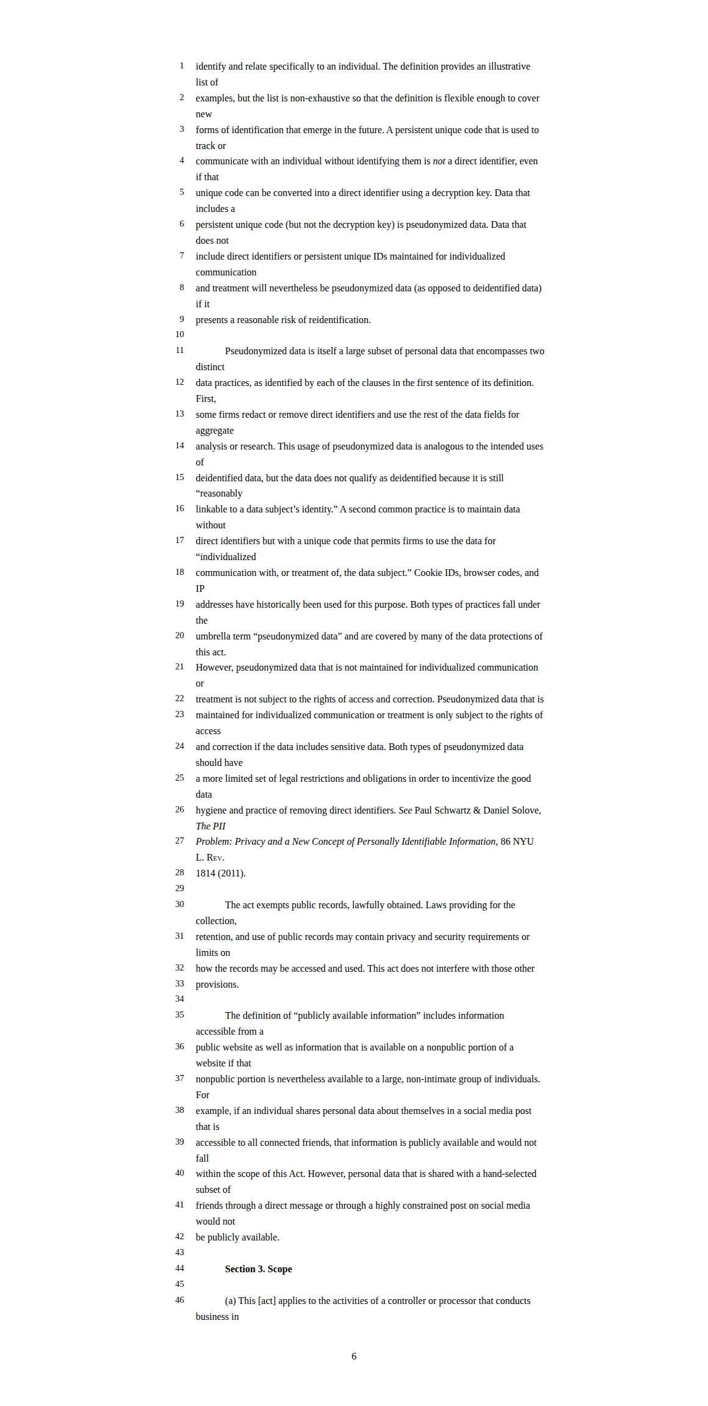identify and relate specifically to an individual. The definition provides an illustrative list of
examples, but the list is non-exhaustive so that the definition is flexible enough to cover new
forms of identification that emerge in the future. A persistent unique code that is used to track or
communicate with an individual without identifying them is not a direct identifier, even if that
unique code can be converted into a direct identifier using a decryption key. Data that includes a
persistent unique code (but not the decryption key) is pseudonymized data. Data that does not
include direct identifiers or persistent unique IDs maintained for individualized communication
and treatment will nevertheless be pseudonymized data (as opposed to deidentified data) if it
presents a reasonable risk of reidentification.
Pseudonymized data is itself a large subset of personal data that encompasses two distinct
data practices, as identified by each of the clauses in the first sentence of its definition. First,
some firms redact or remove direct identifiers and use the rest of the data fields for aggregate
analysis or research. This usage of pseudonymized data is analogous to the intended uses of
deidentified data, but the data does not qualify as deidentified because it is still “reasonably
linkable to a data subject’s identity.” A second common practice is to maintain data without
direct identifiers but with a unique code that permits firms to use the data for “individualized
communication with, or treatment of, the data subject.” Cookie IDs, browser codes, and IP
addresses have historically been used for this purpose. Both types of practices fall under the
umbrella term “pseudonymized data” and are covered by many of the data protections of this act.
However, pseudonymized data that is not maintained for individualized communication or
treatment is not subject to the rights of access and correction. Pseudonymized data that is
maintained for individualized communication or treatment is only subject to the rights of access
and correction if the data includes sensitive data. Both types of pseudonymized data should have
a more limited set of legal restrictions and obligations in order to incentivize the good data
hygiene and practice of removing direct identifiers. See Paul Schwartz & Daniel Solove, The PII
Problem: Privacy and a New Concept of Personally Identifiable Information, 86 NYU L. Rev.
1814 (2011).
The act exempts public records, lawfully obtained. Laws providing for the collection,
retention, and use of public records may contain privacy and security requirements or limits on
how the records may be accessed and used. This act does not interfere with those other
provisions.
The definition of “publicly available information” includes information accessible from a
public website as well as information that is available on a nonpublic portion of a website if that
nonpublic portion is nevertheless available to a large, non-intimate group of individuals. For
example, if an individual shares personal data about themselves in a social media post that is
accessible to all connected friends, that information is publicly available and would not fall
within the scope of this Act. However, personal data that is shared with a hand-selected subset of
friends through a direct message or through a highly constrained post on social media would not
be publicly available.
Section 3. Scope
(a) This [act] applies to the activities of a controller or processor that conducts business in
6